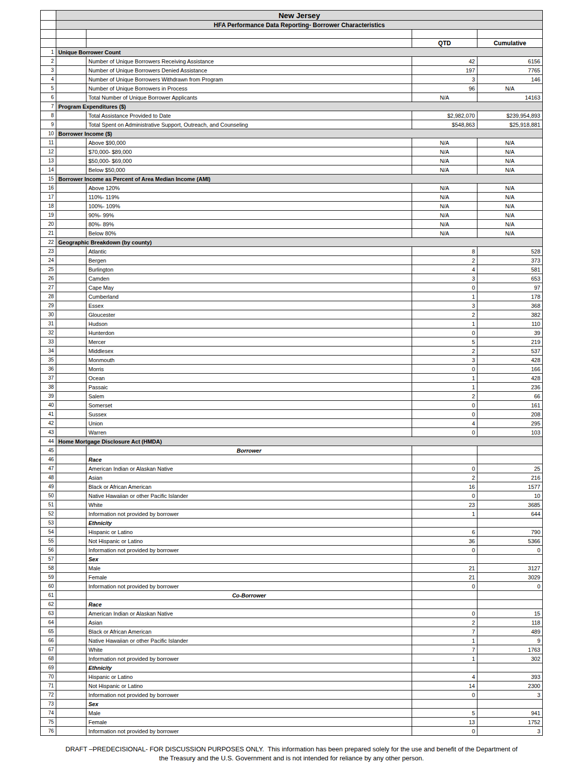| | New Jersey |
| | HFA Performance Data Reporting- Borrower Characteristics |
| | | | QTD | Cumulative |
| 1 | Unique Borrower Count |
| 2 | | Number of Unique Borrowers Receiving Assistance | 42 | 6156 |
| 3 | | Number of Unique Borrowers Denied Assistance | 197 | 7765 |
| 4 | | Number of Unique Borrowers Withdrawn from Program | 3 | 146 |
| 5 | | Number of Unique Borrowers in Process | 96 | N/A |
| 6 | | Total Number of Unique Borrower Applicants | N/A | 14163 |
| 7 | Program Expenditures ($) |
| 8 | | Total Assistance Provided to Date | $2,982,070 | $239,954,893 |
| 9 | | Total Spent on Administrative Support, Outreach, and Counseling | $548,863 | $25,918,881 |
| 10 | Borrower Income ($) |
| 11 | | Above $90,000 | N/A | N/A |
| 12 | | $70,000- $89,000 | N/A | N/A |
| 13 | | $50,000- $69,000 | N/A | N/A |
| 14 | | Below $50,000 | N/A | N/A |
| 15 | Borrower Income as Percent of Area Median Income (AMI) |
| 16 | | Above 120% | N/A | N/A |
| 17 | | 110%- 119% | N/A | N/A |
| 18 | | 100%- 109% | N/A | N/A |
| 19 | | 90%- 99% | N/A | N/A |
| 20 | | 80%- 89% | N/A | N/A |
| 21 | | Below 80% | N/A | N/A |
| 22 | Geographic Breakdown (by county) |
| 23 | | Atlantic | 8 | 528 |
| 24 | | Bergen | 2 | 373 |
| 25 | | Burlington | 4 | 581 |
| 26 | | Camden | 3 | 653 |
| 27 | | Cape May | 0 | 97 |
| 28 | | Cumberland | 1 | 178 |
| 29 | | Essex | 3 | 368 |
| 30 | | Gloucester | 2 | 382 |
| 31 | | Hudson | 1 | 110 |
| 32 | | Hunterdon | 0 | 39 |
| 33 | | Mercer | 5 | 219 |
| 34 | | Middlesex | 2 | 537 |
| 35 | | Monmouth | 3 | 428 |
| 36 | | Morris | 0 | 166 |
| 37 | | Ocean | 1 | 428 |
| 38 | | Passaic | 1 | 236 |
| 39 | | Salem | 2 | 66 |
| 40 | | Somerset | 0 | 161 |
| 41 | | Sussex | 0 | 208 |
| 42 | | Union | 4 | 295 |
| 43 | | Warren | 0 | 103 |
| 44 | Home Mortgage Disclosure Act (HMDA) |
| 45 | | Borrower | | |
| 46 | | Race | | |
| 47 | | American Indian or Alaskan Native | 0 | 25 |
| 48 | | Asian | 2 | 216 |
| 49 | | Black or African American | 16 | 1577 |
| 50 | | Native Hawaiian or other Pacific Islander | 0 | 10 |
| 51 | | White | 23 | 3685 |
| 52 | | Information not provided by borrower | 1 | 644 |
| 53 | | Ethnicity | | |
| 54 | | Hispanic or Latino | 6 | 790 |
| 55 | | Not Hispanic or Latino | 36 | 5366 |
| 56 | | Information not provided by borrower | 0 | 0 |
| 57 | | Sex | | |
| 58 | | Male | 21 | 3127 |
| 59 | | Female | 21 | 3029 |
| 60 | | Information not provided by borrower | 0 | 0 |
| 61 | | Co-Borrower | | |
| 62 | | Race | | |
| 63 | | American Indian or Alaskan Native | 0 | 15 |
| 64 | | Asian | 2 | 118 |
| 65 | | Black or African American | 7 | 489 |
| 66 | | Native Hawaiian or other Pacific Islander | 1 | 9 |
| 67 | | White | 7 | 1763 |
| 68 | | Information not provided by borrower | 1 | 302 |
| 69 | | Ethnicity | | |
| 70 | | Hispanic or Latino | 4 | 393 |
| 71 | | Not Hispanic or Latino | 14 | 2300 |
| 72 | | Information not provided by borrower | 0 | 3 |
| 73 | | Sex | | |
| 74 | | Male | 5 | 941 |
| 75 | | Female | 13 | 1752 |
| 76 | | Information not provided by borrower | 0 | 3 |
DRAFT –PREDECISIONAL- FOR DISCUSSION PURPOSES ONLY. This information has been prepared solely for the use and benefit of the Department of the Treasury and the U.S. Government and is not intended for reliance by any other person.